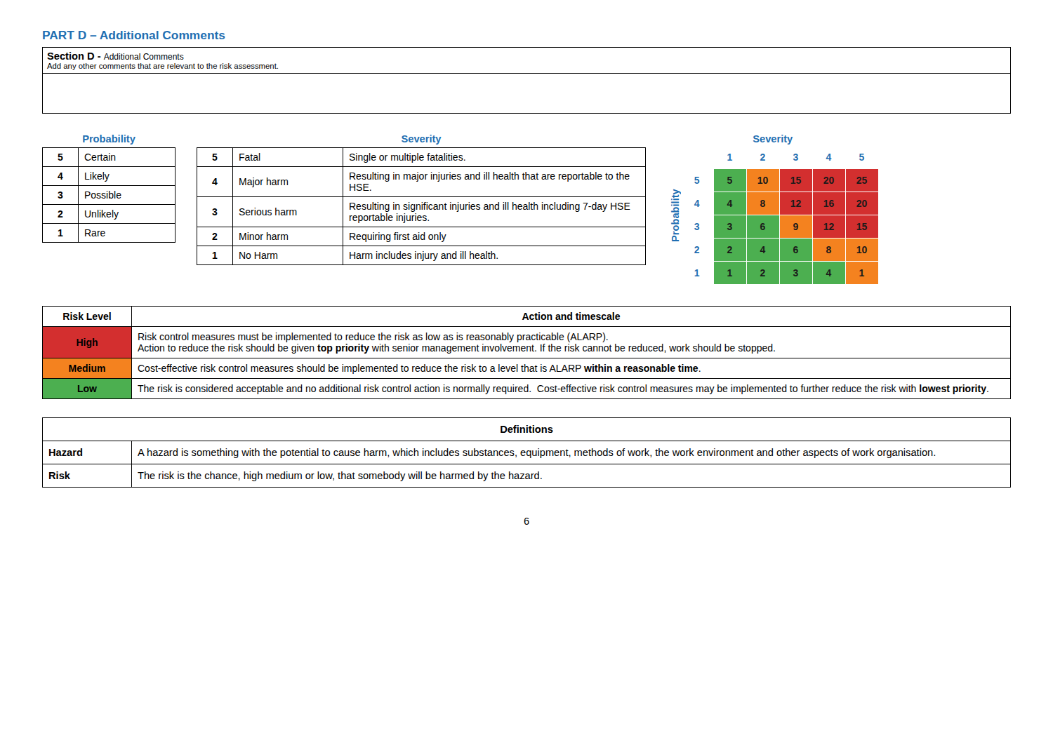PART D – Additional Comments
| Section D - Additional Comments Add any other comments that are relevant to the risk assessment. |
Probability
| 5 | Certain |
| 4 | Likely |
| 3 | Possible |
| 2 | Unlikely |
| 1 | Rare |
Severity
| 5 | Fatal | Single or multiple fatalities. |
| 4 | Major harm | Resulting in major injuries and ill health that are reportable to the HSE. |
| 3 | Serious harm | Resulting in significant injuries and ill health including 7-day HSE reportable injuries. |
| 2 | Minor harm | Requiring first aid only |
| 1 | No Harm | Harm includes injury and ill health. |
Severity
Probability
| | 1 | 2 | 3 | 4 | 5 |
| --- | --- | --- | --- | --- | --- |
| 5 | 5 | 10 | 15 | 20 | 25 |
| 4 | 4 | 8 | 12 | 16 | 20 |
| 3 | 3 | 6 | 9 | 12 | 15 |
| 2 | 2 | 4 | 6 | 8 | 10 |
| 1 | 1 | 2 | 3 | 4 | 1 |
| Risk Level | Action and timescale |
| --- | --- |
| High | Risk control measures must be implemented to reduce the risk as low as is reasonably practicable (ALARP). Action to reduce the risk should be given top priority with senior management involvement. If the risk cannot be reduced, work should be stopped. |
| Medium | Cost-effective risk control measures should be implemented to reduce the risk to a level that is ALARP within a reasonable time . |
| Low | The risk is considered acceptable and no additional risk control action is normally required. Cost-effective risk control measures may be implemented to further reduce the risk with lowest priority . |
| Definitions |
| --- |
| Hazard | A hazard is something with the potential to cause harm, which includes substances, equipment, methods of work, the work environment and other aspects of work organisation. |
| Risk | The risk is the chance, high medium or low, that somebody will be harmed by the hazard. |
6